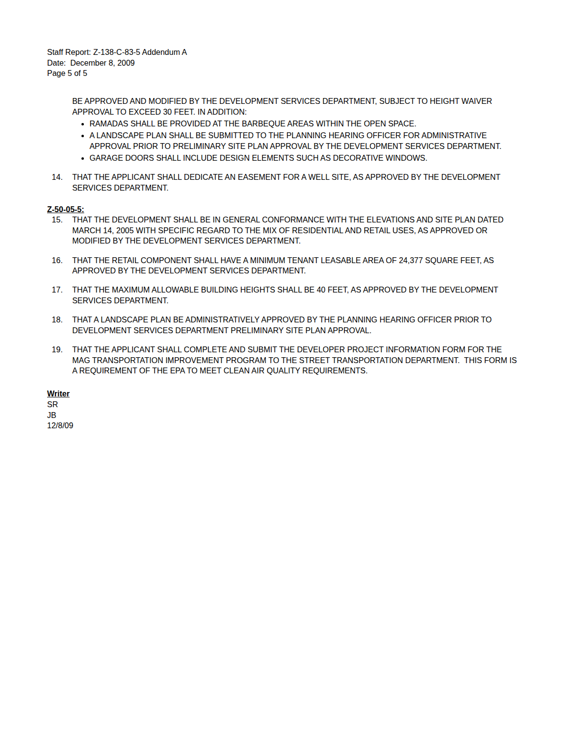Staff Report: Z-138-C-83-5 Addendum A
Date: December 8, 2009
Page 5 of 5
BE APPROVED AND MODIFIED BY THE DEVELOPMENT SERVICES DEPARTMENT, SUBJECT TO HEIGHT WAIVER APPROVAL TO EXCEED 30 FEET. IN ADDITION:
RAMADAS SHALL BE PROVIDED AT THE BARBEQUE AREAS WITHIN THE OPEN SPACE.
A LANDSCAPE PLAN SHALL BE SUBMITTED TO THE PLANNING HEARING OFFICER FOR ADMINISTRATIVE APPROVAL PRIOR TO PRELIMINARY SITE PLAN APPROVAL BY THE DEVELOPMENT SERVICES DEPARTMENT.
GARAGE DOORS SHALL INCLUDE DESIGN ELEMENTS SUCH AS DECORATIVE WINDOWS.
14.
THAT THE APPLICANT SHALL DEDICATE AN EASEMENT FOR A WELL SITE, AS APPROVED BY THE DEVELOPMENT SERVICES DEPARTMENT.
Z-50-05-5:
15.
THAT THE DEVELOPMENT SHALL BE IN GENERAL CONFORMANCE WITH THE ELEVATIONS AND SITE PLAN DATED MARCH 14, 2005 WITH SPECIFIC REGARD TO THE MIX OF RESIDENTIAL AND RETAIL USES, AS APPROVED OR MODIFIED BY THE DEVELOPMENT SERVICES DEPARTMENT.
16.
THAT THE RETAIL COMPONENT SHALL HAVE A MINIMUM TENANT LEASABLE AREA OF 24,377 SQUARE FEET, AS APPROVED BY THE DEVELOPMENT SERVICES DEPARTMENT.
17.
THAT THE MAXIMUM ALLOWABLE BUILDING HEIGHTS SHALL BE 40 FEET, AS APPROVED BY THE DEVELOPMENT SERVICES DEPARTMENT.
18.
THAT A LANDSCAPE PLAN BE ADMINISTRATIVELY APPROVED BY THE PLANNING HEARING OFFICER PRIOR TO DEVELOPMENT SERVICES DEPARTMENT PRELIMINARY SITE PLAN APPROVAL.
19.
THAT THE APPLICANT SHALL COMPLETE AND SUBMIT THE DEVELOPER PROJECT INFORMATION FORM FOR THE MAG TRANSPORTATION IMPROVEMENT PROGRAM TO THE STREET TRANSPORTATION DEPARTMENT. THIS FORM IS A REQUIREMENT OF THE EPA TO MEET CLEAN AIR QUALITY REQUIREMENTS.
Writer
SR
JB
12/8/09